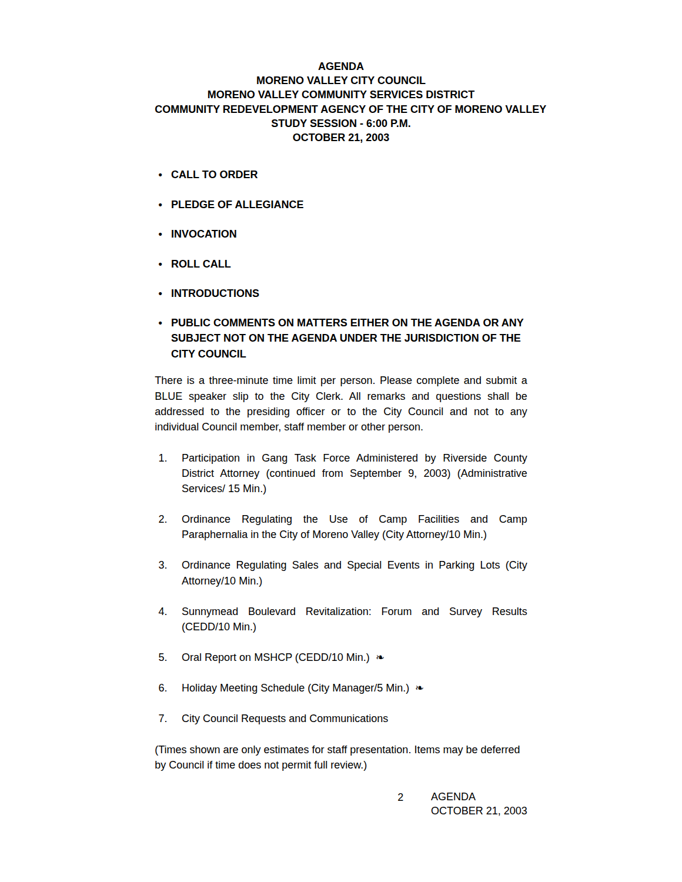AGENDA
MORENO VALLEY CITY COUNCIL
MORENO VALLEY COMMUNITY SERVICES DISTRICT
COMMUNITY REDEVELOPMENT AGENCY OF THE CITY OF MORENO VALLEY
STUDY SESSION - 6:00 P.M.
OCTOBER 21, 2003
CALL TO ORDER
PLEDGE OF ALLEGIANCE
INVOCATION
ROLL CALL
INTRODUCTIONS
PUBLIC COMMENTS ON MATTERS EITHER ON THE AGENDA OR ANY SUBJECT NOT ON THE AGENDA UNDER THE JURISDICTION OF THE CITY COUNCIL
There is a three-minute time limit per person. Please complete and submit a BLUE speaker slip to the City Clerk. All remarks and questions shall be addressed to the presiding officer or to the City Council and not to any individual Council member, staff member or other person.
1. Participation in Gang Task Force Administered by Riverside County District Attorney (continued from September 9, 2003) (Administrative Services/ 15 Min.)
2. Ordinance Regulating the Use of Camp Facilities and Camp Paraphernalia in the City of Moreno Valley (City Attorney/10 Min.)
3. Ordinance Regulating Sales and Special Events in Parking Lots (City Attorney/10 Min.)
4. Sunnymead Boulevard Revitalization: Forum and Survey Results (CEDD/10 Min.)
5. Oral Report on MSHCP (CEDD/10 Min.)❧
6. Holiday Meeting Schedule (City Manager/5 Min.)❧
7. City Council Requests and Communications
(Times shown are only estimates for staff presentation. Items may be deferred by Council if time does not permit full review.)
2
AGENDA
OCTOBER 21, 2003